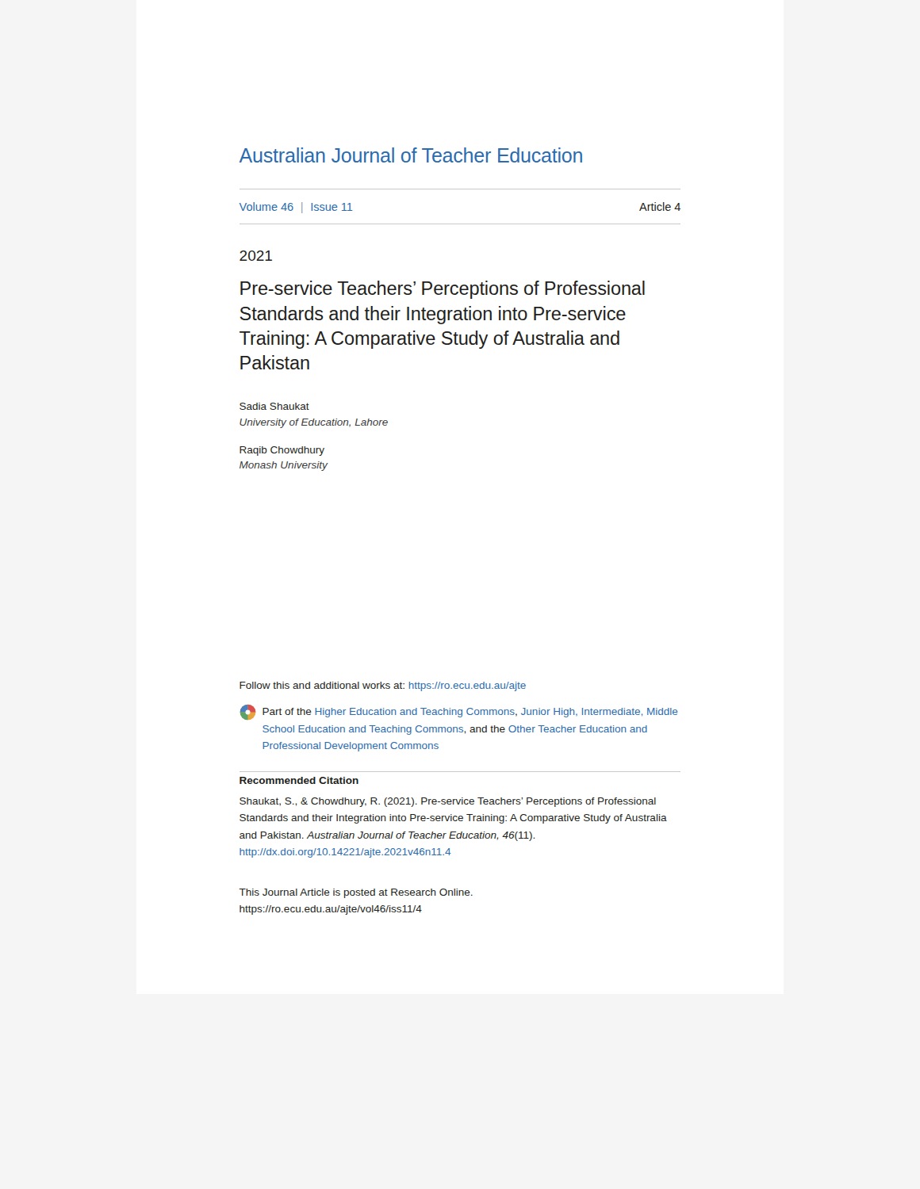Australian Journal of Teacher Education
Volume 46|Issue 11
Article 4
2021
Pre-service Teachers’ Perceptions of Professional Standards and their Integration into Pre-service Training: A Comparative Study of Australia and Pakistan
Sadia Shaukat University of Education, Lahore
Raqib Chowdhury Monash University
Follow this and additional works at: https://ro.ecu.edu.au/ajte
Part of the Higher Education and Teaching Commons, Junior High, Intermediate, Middle School Education and Teaching Commons, and the Other Teacher Education and Professional Development Commons
Recommended Citation
Shaukat, S., & Chowdhury, R. (2021). Pre-service Teachers’ Perceptions of Professional Standards and their Integration into Pre-service Training: A Comparative Study of Australia and Pakistan. Australian Journal of Teacher Education, 46(11).
http://dx.doi.org/10.14221/ajte.2021v46n11.4
This Journal Article is posted at Research Online.
https://ro.ecu.edu.au/ajte/vol46/iss11/4